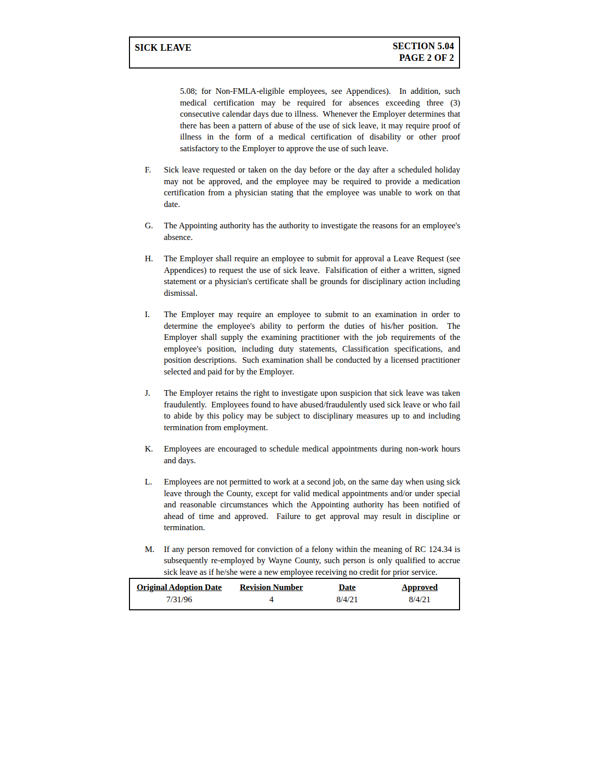SICK LEAVE
SECTION 5.04
PAGE 2 OF 2
5.08; for Non-FMLA-eligible employees, see Appendices). In addition, such medical certification may be required for absences exceeding three (3) consecutive calendar days due to illness. Whenever the Employer determines that there has been a pattern of abuse of the use of sick leave, it may require proof of illness in the form of a medical certification of disability or other proof satisfactory to the Employer to approve the use of such leave.
F.
Sick leave requested or taken on the day before or the day after a scheduled holiday may not be approved, and the employee may be required to provide a medication certification from a physician stating that the employee was unable to work on that date.
G.
The Appointing authority has the authority to investigate the reasons for an employee's absence.
H.
The Employer shall require an employee to submit for approval a Leave Request (see Appendices) to request the use of sick leave. Falsification of either a written, signed statement or a physician's certificate shall be grounds for disciplinary action including dismissal.
I.
The Employer may require an employee to submit to an examination in order to determine the employee's ability to perform the duties of his/her position. The Employer shall supply the examining practitioner with the job requirements of the employee's position, including duty statements, Classification specifications, and position descriptions. Such examination shall be conducted by a licensed practitioner selected and paid for by the Employer.
J.
The Employer retains the right to investigate upon suspicion that sick leave was taken fraudulently. Employees found to have abused/fraudulently used sick leave or who fail to abide by this policy may be subject to disciplinary measures up to and including termination from employment.
K.
Employees are encouraged to schedule medical appointments during non-work hours and days.
L.
Employees are not permitted to work at a second job, on the same day when using sick leave through the County, except for valid medical appointments and/or under special and reasonable circumstances which the Appointing authority has been notified of ahead of time and approved. Failure to get approval may result in discipline or termination.
M.
If any person removed for conviction of a felony within the meaning of RC 124.34 is subsequently re-employed by Wayne County, such person is only qualified to accrue sick leave as if he/she were a new employee receiving no credit for prior service.
| Original Adoption Date | Revision Number | Date | Approved |
| --- | --- | --- | --- |
| 7/31/96 | 4 | 8/4/21 | 8/4/21 |